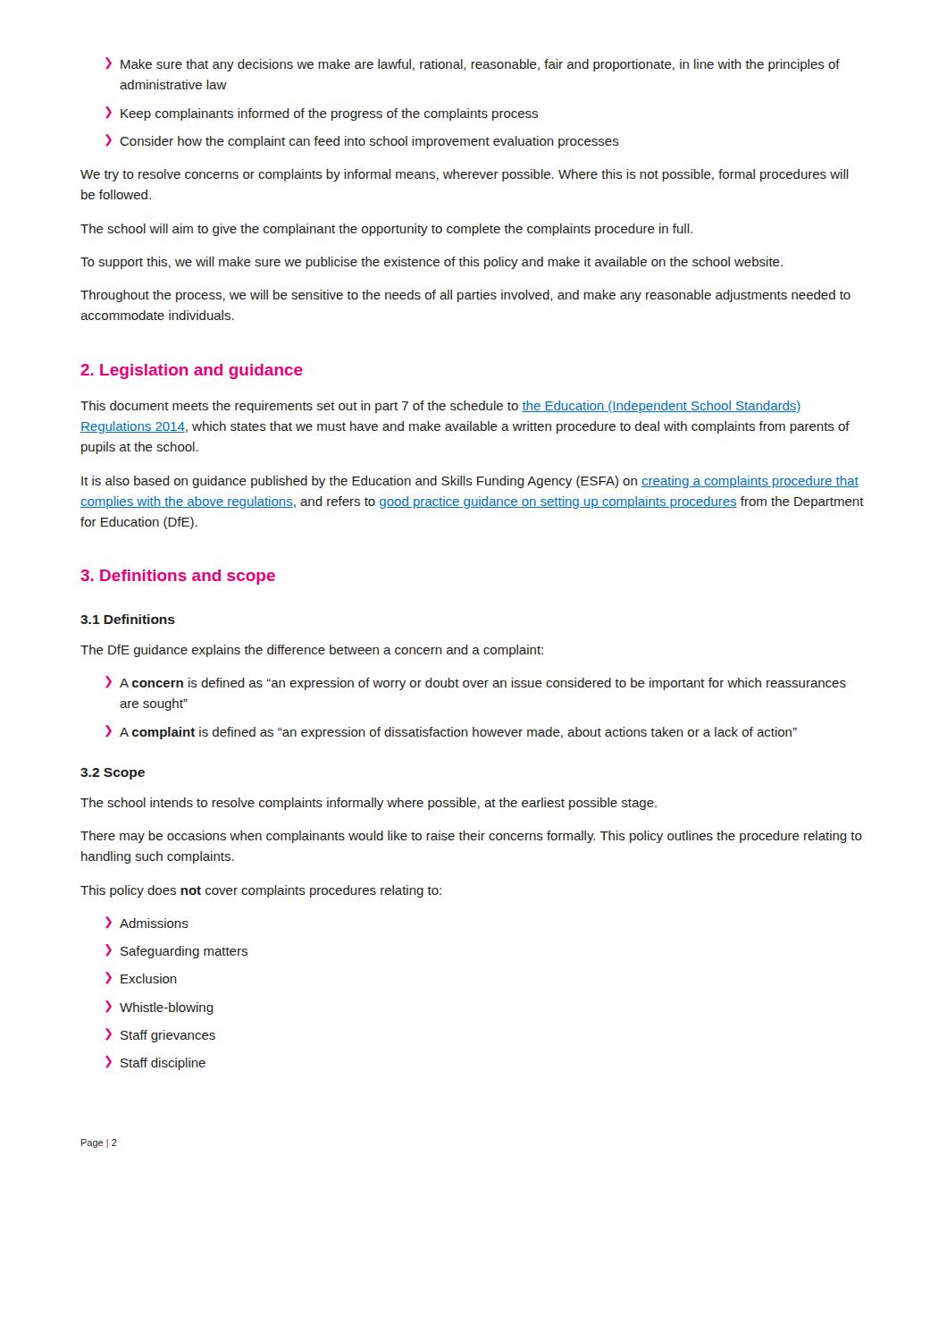Make sure that any decisions we make are lawful, rational, reasonable, fair and proportionate, in line with the principles of administrative law
Keep complainants informed of the progress of the complaints process
Consider how the complaint can feed into school improvement evaluation processes
We try to resolve concerns or complaints by informal means, wherever possible. Where this is not possible, formal procedures will be followed.
The school will aim to give the complainant the opportunity to complete the complaints procedure in full.
To support this, we will make sure we publicise the existence of this policy and make it available on the school website.
Throughout the process, we will be sensitive to the needs of all parties involved, and make any reasonable adjustments needed to accommodate individuals.
2. Legislation and guidance
This document meets the requirements set out in part 7 of the schedule to the Education (Independent School Standards) Regulations 2014, which states that we must have and make available a written procedure to deal with complaints from parents of pupils at the school.
It is also based on guidance published by the Education and Skills Funding Agency (ESFA) on creating a complaints procedure that complies with the above regulations, and refers to good practice guidance on setting up complaints procedures from the Department for Education (DfE).
3. Definitions and scope
3.1 Definitions
The DfE guidance explains the difference between a concern and a complaint:
A concern is defined as “an expression of worry or doubt over an issue considered to be important for which reassurances are sought”
A complaint is defined as “an expression of dissatisfaction however made, about actions taken or a lack of action”
3.2 Scope
The school intends to resolve complaints informally where possible, at the earliest possible stage.
There may be occasions when complainants would like to raise their concerns formally. This policy outlines the procedure relating to handling such complaints.
This policy does not cover complaints procedures relating to:
Admissions
Safeguarding matters
Exclusion
Whistle-blowing
Staff grievances
Staff discipline
Page | 2